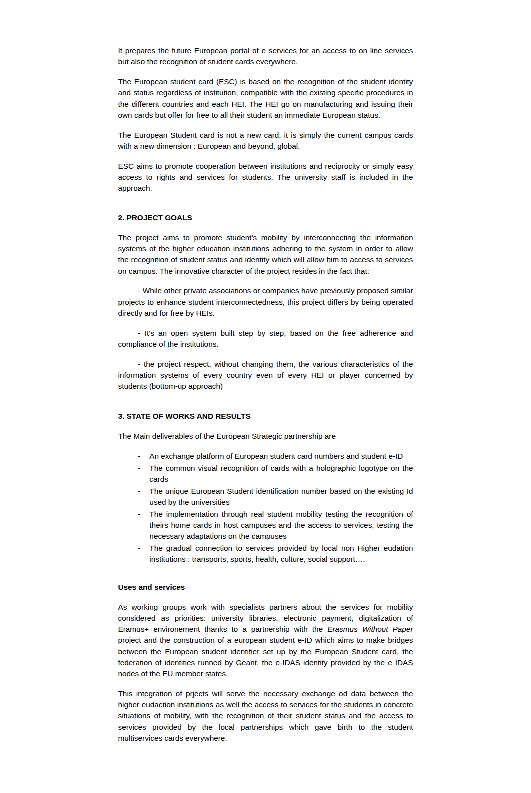It prepares the future European portal of e services for an access to on line services but also the recognition of student cards everywhere.
The European student card (ESC) is based on the recognition of the student identity and status regardless of institution, compatible with the existing specific procedures in the different countries and each HEI. The HEI go on manufacturing and issuing their own cards but offer for free to all their student an immediate European status.
The European Student card is not a new card, it is simply the current campus cards with a new dimension : European and beyond, global.
ESC aims to promote cooperation between institutions and reciprocity or simply easy access to rights and services for students. The university staff is included in the approach.
2. PROJECT GOALS
The project aims to promote student's mobility by interconnecting the information systems of the higher education institutions adhering to the system in order to allow the recognition of student status and identity which will allow him to access to services on campus. The innovative character of the project resides in the fact that:
- While other private associations or companies have previously proposed similar projects to enhance student interconnectedness, this project differs by being operated directly and for free by HEIs.
- It's an open system built step by step, based on the free adherence and compliance of the institutions.
- the project respect, without changing them, the various characteristics of the information systems of every country even of every HEI or player concerned by students (bottom-up approach)
3. STATE OF WORKS AND RESULTS
The Main deliverables of the European Strategic partnership are
An exchange platform of European student card numbers and student e-ID
The common visual recognition of cards with a holographic logotype on the cards
The unique European Student identification number based on the existing Id used by the universities
The implementation through real student mobility testing the recognition of theirs home cards in host campuses and the access to services, testing the necessary adaptations on the campuses
The gradual connection to services provided by local non Higher eudation institutions : transports, sports, health, culture, social support….
Uses and services
As working groups work with specialists partners about the services for mobility considered as priorities: university libraries, electronic payment, digitalization of Eramus+ environement thanks to a partnership with the Erasmus Without Paper project and the construction of a european student e-ID which aims to make bridges between the European student identifier set up by the European Student card, the federation of identities runned by Geant, the e-IDAS identity provided by the e IDAS nodes of the EU member states.
This integration of prjects will serve the necessary exchange od data between the higher eudaction institutions as well the access to services for the students in concrete situations of mobility, with the recognition of their student status and the access to services provided by the local partnerships which gave birth to the student multiservices cards everywhere.